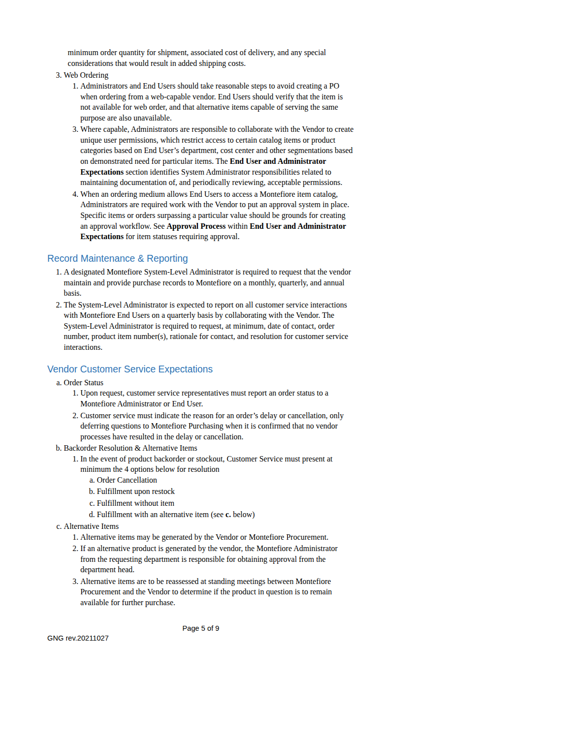minimum order quantity for shipment, associated cost of delivery, and any special considerations that would result in added shipping costs.
Web Ordering
Administrators and End Users should take reasonable steps to avoid creating a PO when ordering from a web-capable vendor. End Users should verify that the item is not available for web order, and that alternative items capable of serving the same purpose are also unavailable.
Where capable, Administrators are responsible to collaborate with the Vendor to create unique user permissions, which restrict access to certain catalog items or product categories based on End User’s department, cost center and other segmentations based on demonstrated need for particular items. The End User and Administrator Expectations section identifies System Administrator responsibilities related to maintaining documentation of, and periodically reviewing, acceptable permissions.
When an ordering medium allows End Users to access a Montefiore item catalog, Administrators are required work with the Vendor to put an approval system in place. Specific items or orders surpassing a particular value should be grounds for creating an approval workflow. See Approval Process within End User and Administrator Expectations for item statuses requiring approval.
Record Maintenance & Reporting
A designated Montefiore System-Level Administrator is required to request that the vendor maintain and provide purchase records to Montefiore on a monthly, quarterly, and annual basis.
The System-Level Administrator is expected to report on all customer service interactions with Montefiore End Users on a quarterly basis by collaborating with the Vendor. The System-Level Administrator is required to request, at minimum, date of contact, order number, product item number(s), rationale for contact, and resolution for customer service interactions.
Vendor Customer Service Expectations
Order Status
Upon request, customer service representatives must report an order status to a Montefiore Administrator or End User.
Customer service must indicate the reason for an order’s delay or cancellation, only deferring questions to Montefiore Purchasing when it is confirmed that no vendor processes have resulted in the delay or cancellation.
Backorder Resolution & Alternative Items
In the event of product backorder or stockout, Customer Service must present at minimum the 4 options below for resolution
Order Cancellation
Fulfillment upon restock
Fulfillment without item
Fulfillment with an alternative item (see c. below)
Alternative Items
Alternative items may be generated by the Vendor or Montefiore Procurement.
If an alternative product is generated by the vendor, the Montefiore Administrator from the requesting department is responsible for obtaining approval from the department head.
Alternative items are to be reassessed at standing meetings between Montefiore Procurement and the Vendor to determine if the product in question is to remain available for further purchase.
Page 5 of 9
GNG rev.20211027